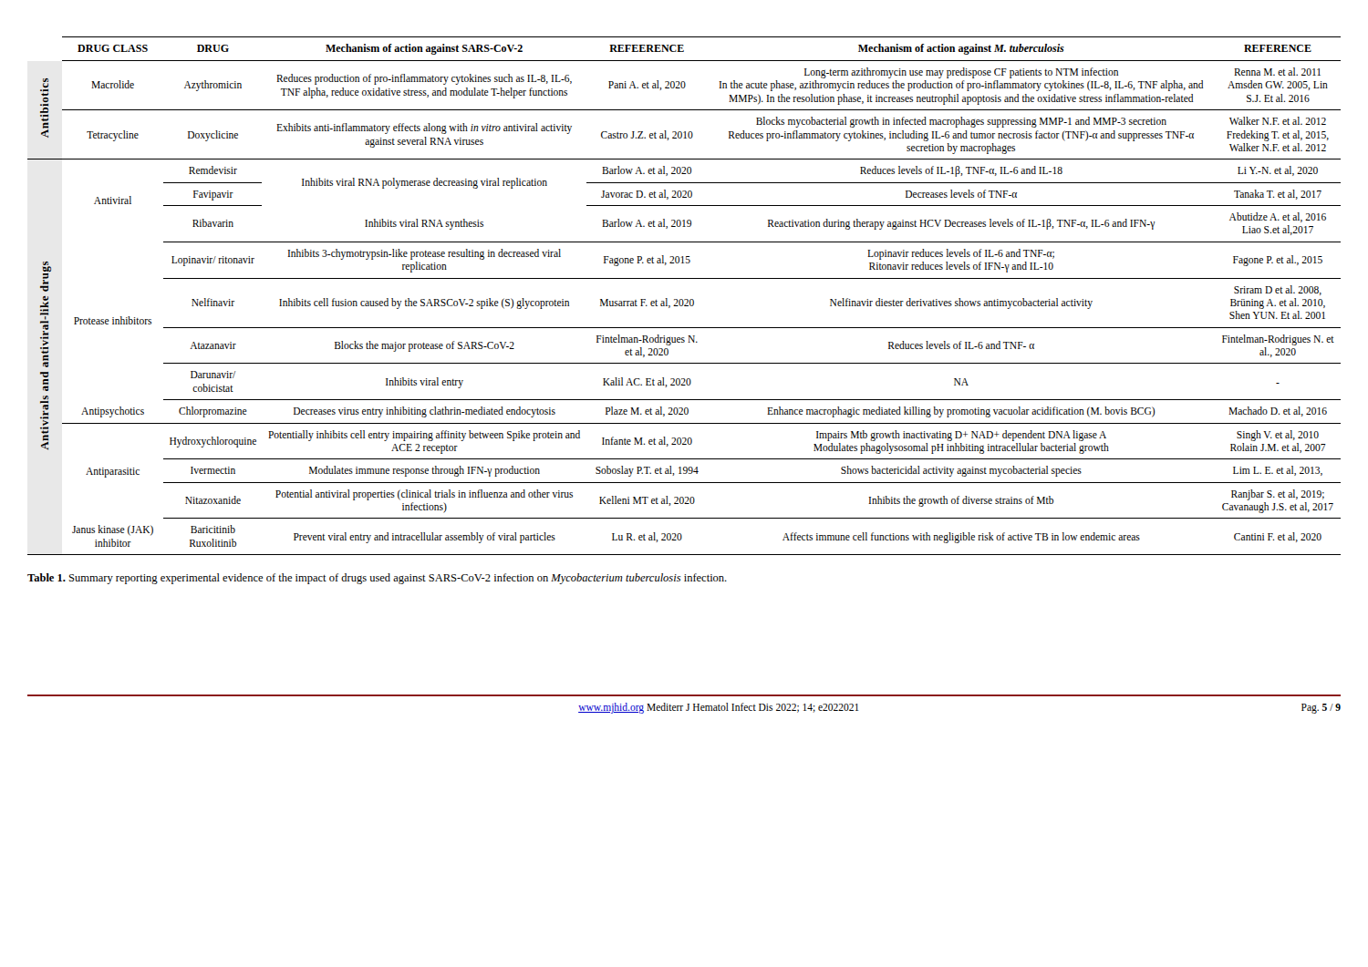| | DRUG CLASS | DRUG | Mechanism of action against SARS-CoV-2 | REFEERENCE | Mechanism of action against M. tuberculosis | REFERENCE |
| --- | --- | --- | --- | --- | --- | --- |
| Antibiotics | Macrolide | Azythromicin | Reduces production of pro-inflammatory cytokines such as IL-8, IL-6, TNF alpha, reduce oxidative stress, and modulate T-helper functions | Pani A. et al, 2020 | Long-term azithromycin use may predispose CF patients to NTM infection In the acute phase, azithromycin reduces the production of pro-inflammatory cytokines (IL-8, IL-6, TNF alpha, and MMPs). In the resolution phase, it increases neutrophil apoptosis and the oxidative stress inflammation-related | Renna M. et al. 2011 Amsden GW. 2005, Lin S.J. Et al. 2016 |
| Tetracycline | Doxyclicine | Exhibits anti-inflammatory effects along with in vitro antiviral activity against several RNA viruses | Castro J.Z. et al, 2010 | Blocks mycobacterial growth in infected macrophages suppressing MMP-1 and MMP-3 secretion Reduces pro-inflammatory cytokines, including IL-6 and tumor necrosis factor (TNF)-α and suppresses TNF-α secretion by macrophages | Walker N.F. et al. 2012 Fredeking T. et al, 2015, Walker N.F. et al. 2012 |
| Antivirals and antiviral-like drugs | Antiviral | Remdevisir | Inhibits viral RNA polymerase decreasing viral replication | Barlow A. et al, 2020 | Reduces levels of IL-1β, TNF-α, IL-6 and IL-18 | Li Y.-N. et al, 2020 |
| Favipavir | Javorac D. et al, 2020 | Decreases levels of TNF-α | Tanaka T. et al, 2017 |
| Ribavarin | Inhibits viral RNA synthesis | Barlow A. et al, 2019 | Reactivation during therapy against HCV Decreases levels of IL-1β, TNF-α, IL-6 and IFN-γ | Abutidze A. et al, 2016 Liao S.et al,2017 |
| Protease inhibitors | Lopinavir/ ritonavir | Inhibits 3-chymotrypsin-like protease resulting in decreased viral replication | Fagone P. et al, 2015 | Lopinavir reduces levels of IL-6 and TNF-α; Ritonavir reduces levels of IFN-γ and IL-10 | Fagone P. et al., 2015 |
| Nelfinavir | Inhibits cell fusion caused by the SARSCoV-2 spike (S) glycoprotein | Musarrat F. et al, 2020 | Nelfinavir diester derivatives shows antimycobacterial activity | Sriram D et al. 2008, Brüning A. et al. 2010, Shen YUN. Et al. 2001 |
| Atazanavir | Blocks the major protease of SARS-CoV-2 | Fintelman-Rodrigues N. et al, 2020 | Reduces levels of IL-6 and TNF- α | Fintelman-Rodrigues N. et al., 2020 |
| Darunavir/ cobicistat | Inhibits viral entry | Kalil AC. Et al, 2020 | NA | - |
| Antipsychotics | Chlorpromazine | Decreases virus entry inhibiting clathrin-mediated endocytosis | Plaze M. et al, 2020 | Enhance macrophagic mediated killing by promoting vacuolar acidification (M. bovis BCG) | Machado D. et al, 2016 |
| Antiparasitic | Hydroxychloroquine | Potentially inhibits cell entry impairing affinity between Spike protein and ACE 2 receptor | Infante M. et al, 2020 | Impairs Mtb growth inactivating D+ NAD+ dependent DNA ligase A Modulates phagolysosomal pH inhbiting intracellular bacterial growth | Singh V. et al, 2010 Rolain J.M. et al, 2007 |
| Ivermectin | Modulates immune response through IFN-γ production | Soboslay P.T. et al, 1994 | Shows bactericidal activity against mycobacterial species | Lim L. E. et al, 2013, |
| Nitazoxanide | Potential antiviral properties (clinical trials in influenza and other virus infections) | Kelleni MT et al, 2020 | Inhibits the growth of diverse strains of Mtb | Ranjbar S. et al, 2019; Cavanaugh J.S. et al, 2017 |
| Janus kinase (JAK) inhibitor | Baricitinib Ruxolitinib | Prevent viral entry and intracellular assembly of viral particles | Lu R. et al, 2020 | Affects immune cell functions with negligible risk of active TB in low endemic areas | Cantini F. et al, 2020 |
Table 1. Summary reporting experimental evidence of the impact of drugs used against SARS-CoV-2 infection on Mycobacterium tuberculosis infection.
www.mjhid.org Mediterr J Hematol Infect Dis 2022; 14; e2022021
Pag. 5 / 9